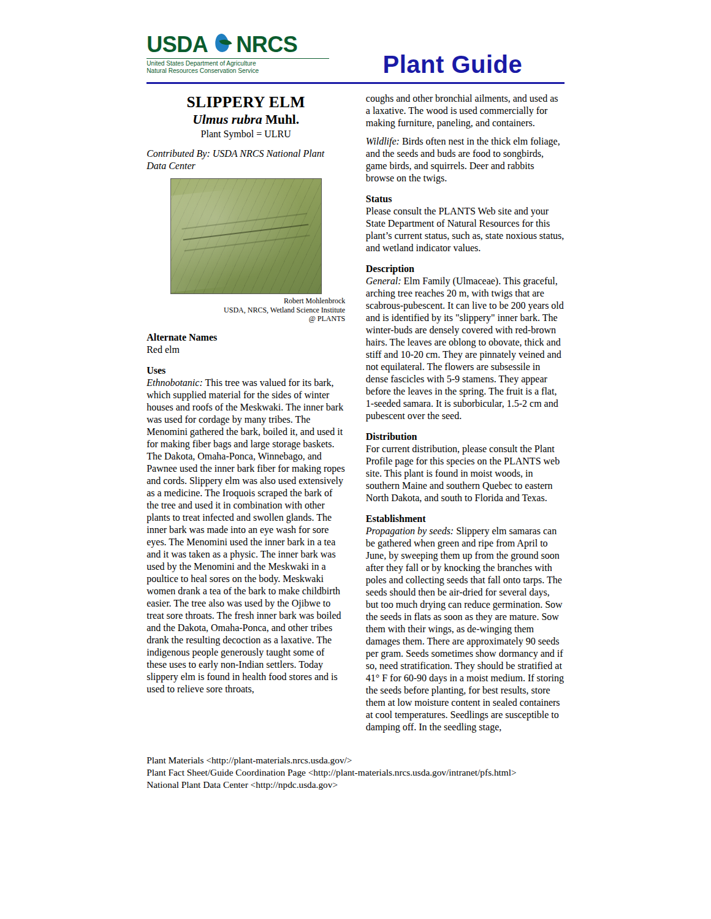USDA NRCS
United States Department of Agriculture
Natural Resources Conservation Service
Plant Guide
SLIPPERY ELM
Ulmus rubra Muhl.
Plant Symbol = ULRU
Contributed By: USDA NRCS National Plant Data Center
Robert Mohlenbrock
USDA, NRCS, Wetland Science Institute
@ PLANTS
Alternate Names
Red elm
Uses
Ethnobotanic: This tree was valued for its bark, which supplied material for the sides of winter houses and roofs of the Meskwaki. The inner bark was used for cordage by many tribes. The Menomini gathered the bark, boiled it, and used it for making fiber bags and large storage baskets. The Dakota, Omaha-Ponca, Winnebago, and Pawnee used the inner bark fiber for making ropes and cords. Slippery elm was also used extensively as a medicine. The Iroquois scraped the bark of the tree and used it in combination with other plants to treat infected and swollen glands. The inner bark was made into an eye wash for sore eyes. The Menomini used the inner bark in a tea and it was taken as a physic. The inner bark was used by the Menomini and the Meskwaki in a poultice to heal sores on the body. Meskwaki women drank a tea of the bark to make childbirth easier. The tree also was used by the Ojibwe to treat sore throats. The fresh inner bark was boiled and the Dakota, Omaha-Ponca, and other tribes drank the resulting decoction as a laxative. The indigenous people generously taught some of these uses to early non-Indian settlers. Today slippery elm is found in health food stores and is used to relieve sore throats,
coughs and other bronchial ailments, and used as a laxative. The wood is used commercially for making furniture, paneling, and containers.
Wildlife: Birds often nest in the thick elm foliage, and the seeds and buds are food to songbirds, game birds, and squirrels. Deer and rabbits browse on the twigs.
Status
Please consult the PLANTS Web site and your State Department of Natural Resources for this plant’s current status, such as, state noxious status, and wetland indicator values.
Description
General: Elm Family (Ulmaceae). This graceful, arching tree reaches 20 m, with twigs that are scabrous-pubescent. It can live to be 200 years old and is identified by its "slippery" inner bark. The winter-buds are densely covered with red-brown hairs. The leaves are oblong to obovate, thick and stiff and 10-20 cm. They are pinnately veined and not equilateral. The flowers are subsessile in dense fascicles with 5-9 stamens. They appear before the leaves in the spring. The fruit is a flat, 1-seeded samara. It is suborbicular, 1.5-2 cm and pubescent over the seed.
Distribution
For current distribution, please consult the Plant Profile page for this species on the PLANTS web site. This plant is found in moist woods, in southern Maine and southern Quebec to eastern North Dakota, and south to Florida and Texas.
Establishment
Propagation by seeds: Slippery elm samaras can be gathered when green and ripe from April to June, by sweeping them up from the ground soon after they fall or by knocking the branches with poles and collecting seeds that fall onto tarps. The seeds should then be air-dried for several days, but too much drying can reduce germination. Sow the seeds in flats as soon as they are mature. Sow them with their wings, as de-winging them damages them. There are approximately 90 seeds per gram. Seeds sometimes show dormancy and if so, need stratification. They should be stratified at 41° F for 60-90 days in a moist medium. If storing the seeds before planting, for best results, store them at low moisture content in sealed containers at cool temperatures. Seedlings are susceptible to damping off. In the seedling stage,
Plant Materials <http://plant-materials.nrcs.usda.gov/>
Plant Fact Sheet/Guide Coordination Page <http://plant-materials.nrcs.usda.gov/intranet/pfs.html>
National Plant Data Center <http://npdc.usda.gov>